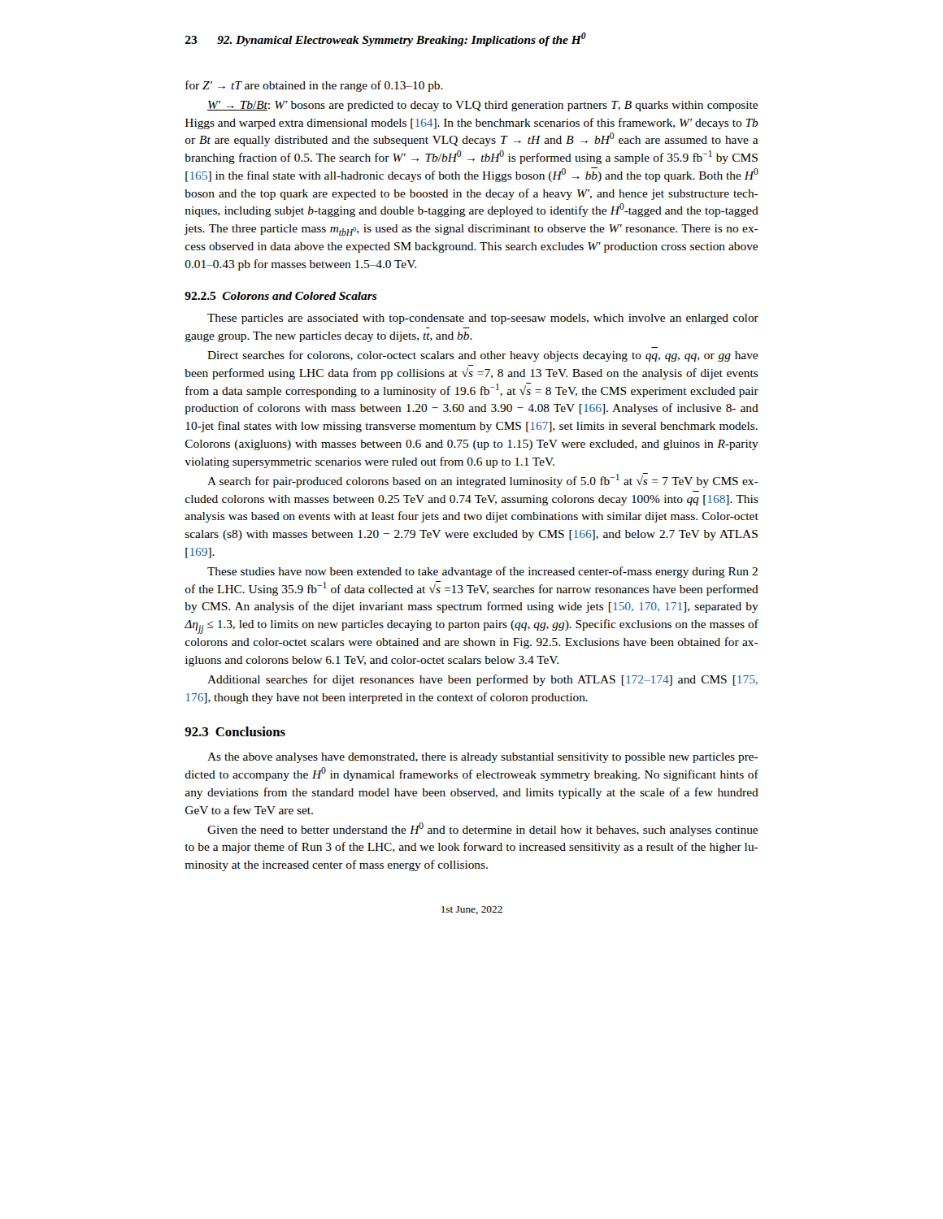2392. Dynamical Electroweak Symmetry Breaking: Implications of the H0
for Z′ → tT are obtained in the range of 0.13–10 pb.
W′ → Tb/Bt: W′ bosons are predicted to decay to VLQ third generation partners T, B quarks within composite Higgs and warped extra dimensional models [164]. In the benchmark scenarios of this framework, W′ decays to Tb or Bt are equally distributed and the subsequent VLQ decays T → tH and B → bH0 each are assumed to have a branching fraction of 0.5. The search for W′ → Tb/bH0 → tbH0 is performed using a sample of 35.9 fb−1 by CMS [165] in the final state with all-hadronic decays of both the Higgs boson (H0 → bb) and the top quark. Both the H0 boson and the top quark are expected to be boosted in the decay of a heavy W′, and hence jet substructure techniques, including subjet b-tagging and double b-tagging are deployed to identify the H0-tagged and the top-tagged jets. The three particle mass mtbH0, is used as the signal discriminant to observe the W′ resonance. There is no excess observed in data above the expected SM background. This search excludes W′ production cross section above 0.01–0.43 pb for masses between 1.5–4.0 TeV.
92.2.5 Colorons and Colored Scalars
These particles are associated with top-condensate and top-seesaw models, which involve an enlarged color gauge group. The new particles decay to dijets, tt, and bb.
Direct searches for colorons, color-octect scalars and other heavy objects decaying to qq, qg, qq, or gg have been performed using LHC data from pp collisions at √s =7, 8 and 13 TeV. Based on the analysis of dijet events from a data sample corresponding to a luminosity of 19.6 fb−1, at √s = 8 TeV, the CMS experiment excluded pair production of colorons with mass between 1.20 − 3.60 and 3.90 − 4.08 TeV [166]. Analyses of inclusive 8- and 10-jet final states with low missing transverse momentum by CMS [167], set limits in several benchmark models. Colorons (axigluons) with masses between 0.6 and 0.75 (up to 1.15) TeV were excluded, and gluinos in R-parity violating supersymmetric scenarios were ruled out from 0.6 up to 1.1 TeV.
A search for pair-produced colorons based on an integrated luminosity of 5.0 fb−1 at √s = 7 TeV by CMS excluded colorons with masses between 0.25 TeV and 0.74 TeV, assuming colorons decay 100% into qq [168]. This analysis was based on events with at least four jets and two dijet combinations with similar dijet mass. Color-octet scalars (s8) with masses between 1.20 − 2.79 TeV were excluded by CMS [166], and below 2.7 TeV by ATLAS [169].
These studies have now been extended to take advantage of the increased center-of-mass energy during Run 2 of the LHC. Using 35.9 fb−1 of data collected at √s =13 TeV, searches for narrow resonances have been performed by CMS. An analysis of the dijet invariant mass spectrum formed using wide jets [150, 170, 171], separated by Δηjj ≤ 1.3, led to limits on new particles decaying to parton pairs (qq, qg, gg). Specific exclusions on the masses of colorons and color-octet scalars were obtained and are shown in Fig. 92.5. Exclusions have been obtained for axigluons and colorons below 6.1 TeV, and color-octet scalars below 3.4 TeV.
Additional searches for dijet resonances have been performed by both ATLAS [172–174] and CMS [175, 176], though they have not been interpreted in the context of coloron production.
92.3 Conclusions
As the above analyses have demonstrated, there is already substantial sensitivity to possible new particles predicted to accompany the H0 in dynamical frameworks of electroweak symmetry breaking. No significant hints of any deviations from the standard model have been observed, and limits typically at the scale of a few hundred GeV to a few TeV are set.
Given the need to better understand the H0 and to determine in detail how it behaves, such analyses continue to be a major theme of Run 3 of the LHC, and we look forward to increased sensitivity as a result of the higher luminosity at the increased center of mass energy of collisions.
1st June, 2022